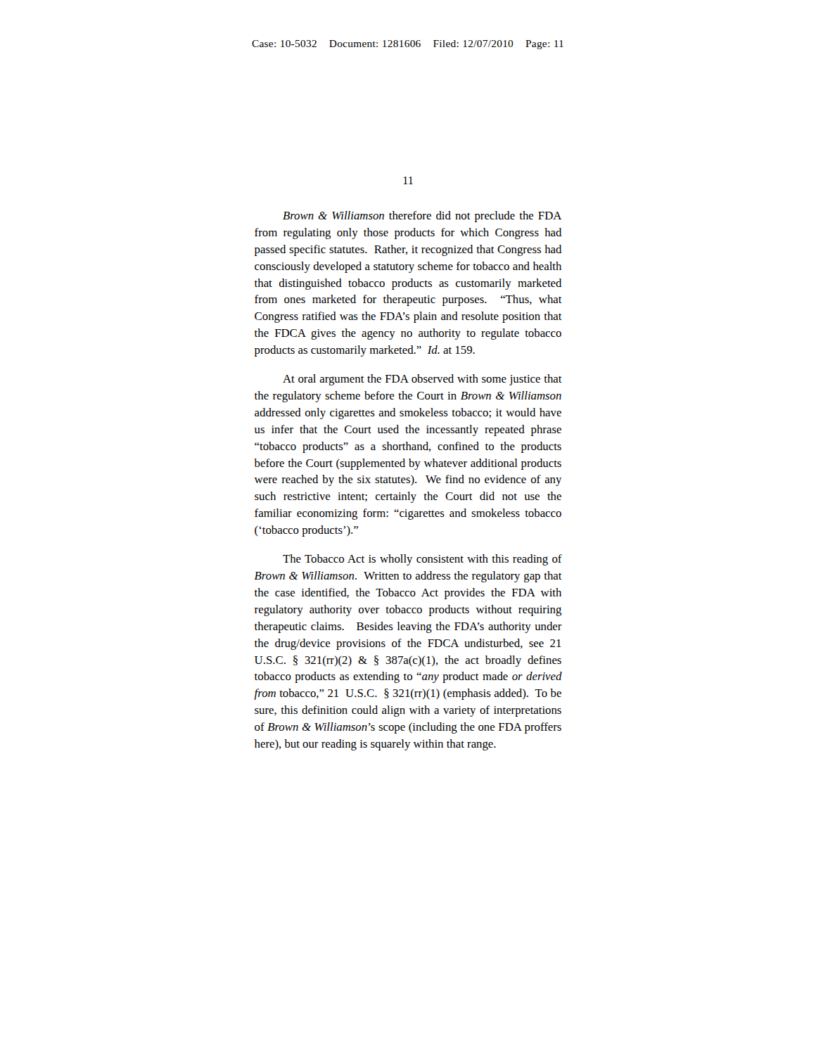Case: 10-5032 Document: 1281606 Filed: 12/07/2010 Page: 11
11
Brown & Williamson therefore did not preclude the FDA from regulating only those products for which Congress had passed specific statutes. Rather, it recognized that Congress had consciously developed a statutory scheme for tobacco and health that distinguished tobacco products as customarily marketed from ones marketed for therapeutic purposes. “Thus, what Congress ratified was the FDA’s plain and resolute position that the FDCA gives the agency no authority to regulate tobacco products as customarily marketed.” Id. at 159.
At oral argument the FDA observed with some justice that the regulatory scheme before the Court in Brown & Williamson addressed only cigarettes and smokeless tobacco; it would have us infer that the Court used the incessantly repeated phrase “tobacco products” as a shorthand, confined to the products before the Court (supplemented by whatever additional products were reached by the six statutes). We find no evidence of any such restrictive intent; certainly the Court did not use the familiar economizing form: “cigarettes and smokeless tobacco (‘tobacco products’).”
The Tobacco Act is wholly consistent with this reading of Brown & Williamson. Written to address the regulatory gap that the case identified, the Tobacco Act provides the FDA with regulatory authority over tobacco products without requiring therapeutic claims. Besides leaving the FDA’s authority under the drug/device provisions of the FDCA undisturbed, see 21 U.S.C. § 321(rr)(2) & § 387a(c)(1), the act broadly defines tobacco products as extending to “any product made or derived from tobacco,” 21 U.S.C. § 321(rr)(1) (emphasis added). To be sure, this definition could align with a variety of interpretations of Brown & Williamson’s scope (including the one FDA proffers here), but our reading is squarely within that range.